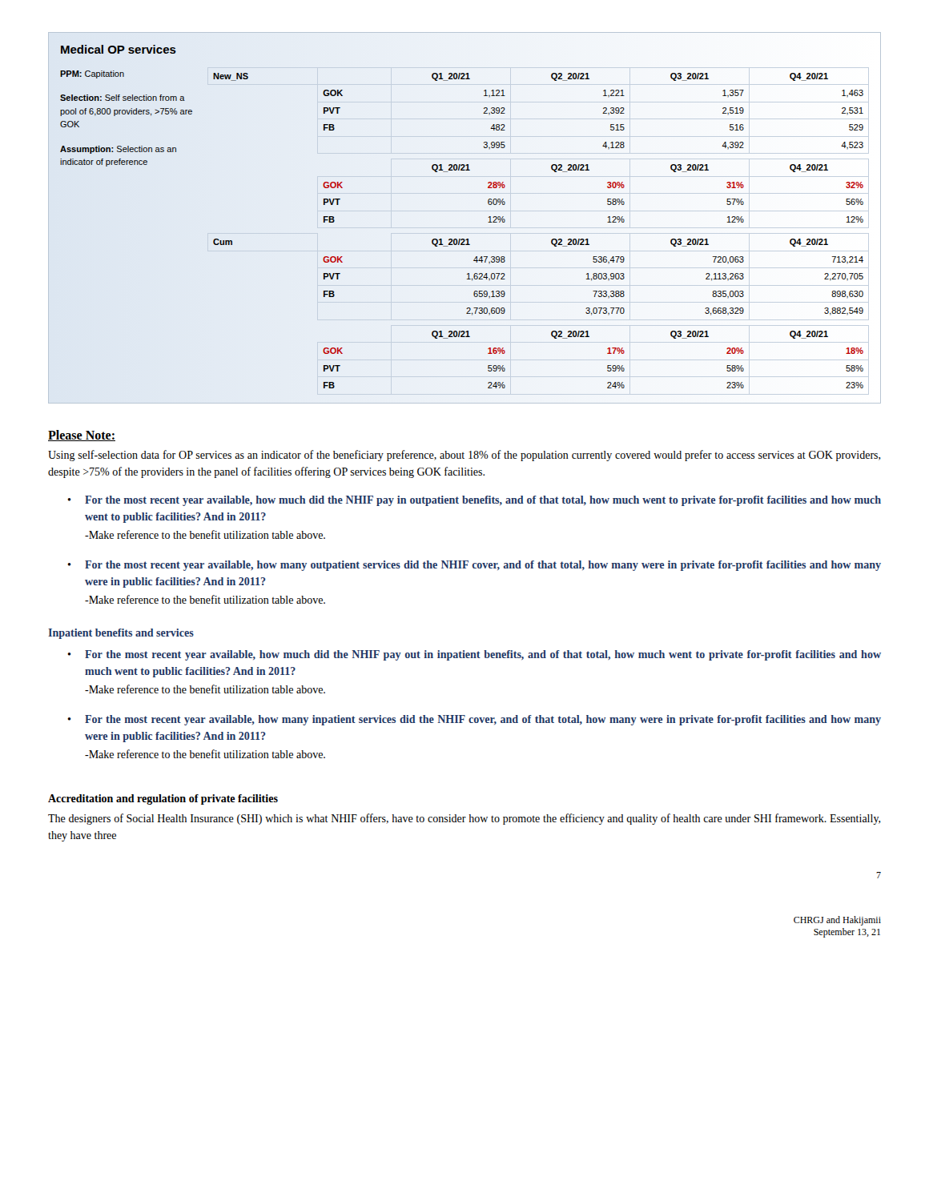Medical OP services
PPM: Capitation
Selection: Self selection from a pool of 6,800 providers, >75% are GOK
Assumption: Selection as an indicator of preference
| New_NS | | Q1_20/21 | Q2_20/21 | Q3_20/21 | Q4_20/21 |
| --- | --- | --- | --- | --- | --- |
| | GOK | 1,121 | 1,221 | 1,357 | 1,463 |
| | PVT | 2,392 | 2,392 | 2,519 | 2,531 |
| | FB | 482 | 515 | 516 | 529 |
| | | 3,995 | 4,128 | 4,392 | 4,523 |
| | | Q1_20/21 | Q2_20/21 | Q3_20/21 | Q4_20/21 |
| | GOK | 28% | 30% | 31% | 32% |
| | PVT | 60% | 58% | 57% | 56% |
| | FB | 12% | 12% | 12% | 12% |
| Cum | | Q1_20/21 | Q2_20/21 | Q3_20/21 | Q4_20/21 |
| | GOK | 447,398 | 536,479 | 720,063 | 713,214 |
| | PVT | 1,624,072 | 1,803,903 | 2,113,263 | 2,270,705 |
| | FB | 659,139 | 733,388 | 835,003 | 898,630 |
| | | 2,730,609 | 3,073,770 | 3,668,329 | 3,882,549 |
| | | Q1_20/21 | Q2_20/21 | Q3_20/21 | Q4_20/21 |
| | GOK | 16% | 17% | 20% | 18% |
| | PVT | 59% | 59% | 58% | 58% |
| | FB | 24% | 24% | 23% | 23% |
Please Note:
Using self-selection data for OP services as an indicator of the beneficiary preference, about 18% of the population currently covered would prefer to access services at GOK providers, despite >75% of the providers in the panel of facilities offering OP services being GOK facilities.
For the most recent year available, how much did the NHIF pay in outpatient benefits, and of that total, how much went to private for-profit facilities and how much went to public facilities? And in 2011? -Make reference to the benefit utilization table above.
For the most recent year available, how many outpatient services did the NHIF cover, and of that total, how many were in private for-profit facilities and how many were in public facilities? And in 2011? -Make reference to the benefit utilization table above.
Inpatient benefits and services
For the most recent year available, how much did the NHIF pay out in inpatient benefits, and of that total, how much went to private for-profit facilities and how much went to public facilities? And in 2011? -Make reference to the benefit utilization table above.
For the most recent year available, how many inpatient services did the NHIF cover, and of that total, how many were in private for-profit facilities and how many were in public facilities? And in 2011? -Make reference to the benefit utilization table above.
Accreditation and regulation of private facilities
The designers of Social Health Insurance (SHI) which is what NHIF offers, have to consider how to promote the efficiency and quality of health care under SHI framework. Essentially, they have three
7
CHRGJ and Hakijamii
September 13, 21